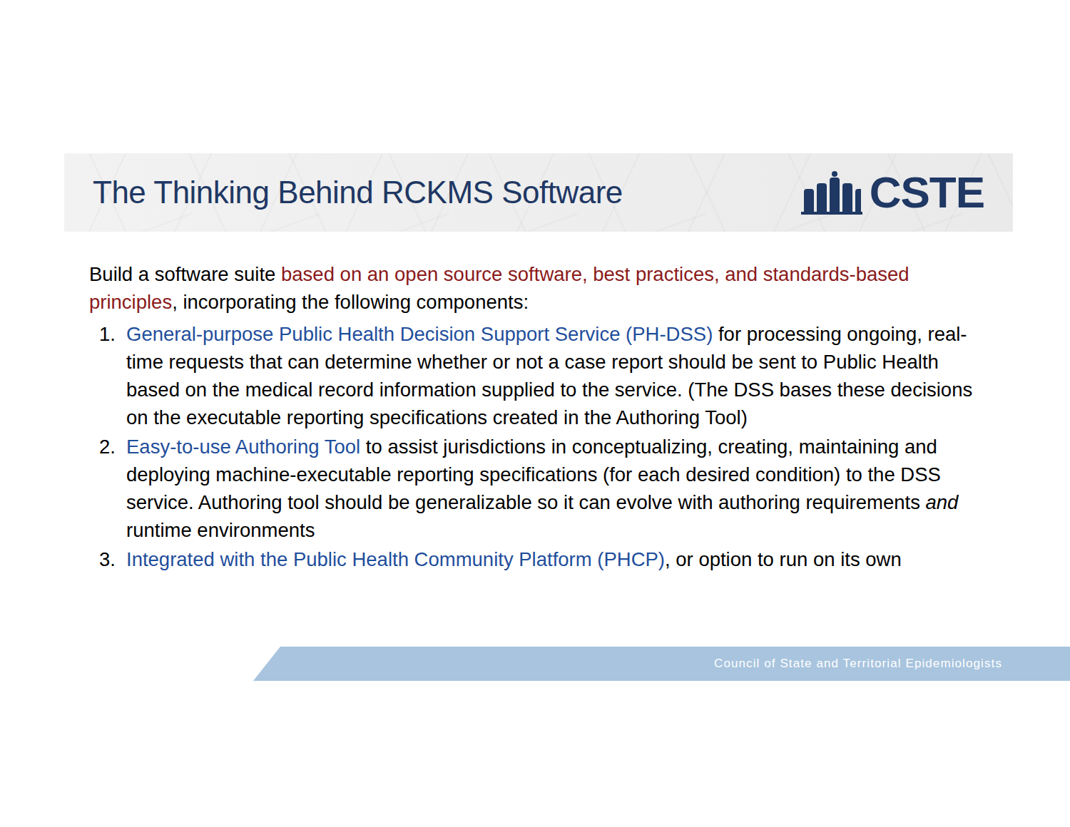The Thinking Behind RCKMS Software
CSTE
Build a software suite based on an open source software, best practices, and standards-based principles, incorporating the following components:
General-purpose Public Health Decision Support Service (PH-DSS) for processing ongoing, real-time requests that can determine whether or not a case report should be sent to Public Health based on the medical record information supplied to the service. (The DSS bases these decisions on the executable reporting specifications created in the Authoring Tool)
Easy-to-use Authoring Tool to assist jurisdictions in conceptualizing, creating, maintaining and deploying machine-executable reporting specifications (for each desired condition) to the DSS service. Authoring tool should be generalizable so it can evolve with authoring requirements and runtime environments
Integrated with the Public Health Community Platform (PHCP), or option to run on its own
Council of State and Territorial Epidemiologists